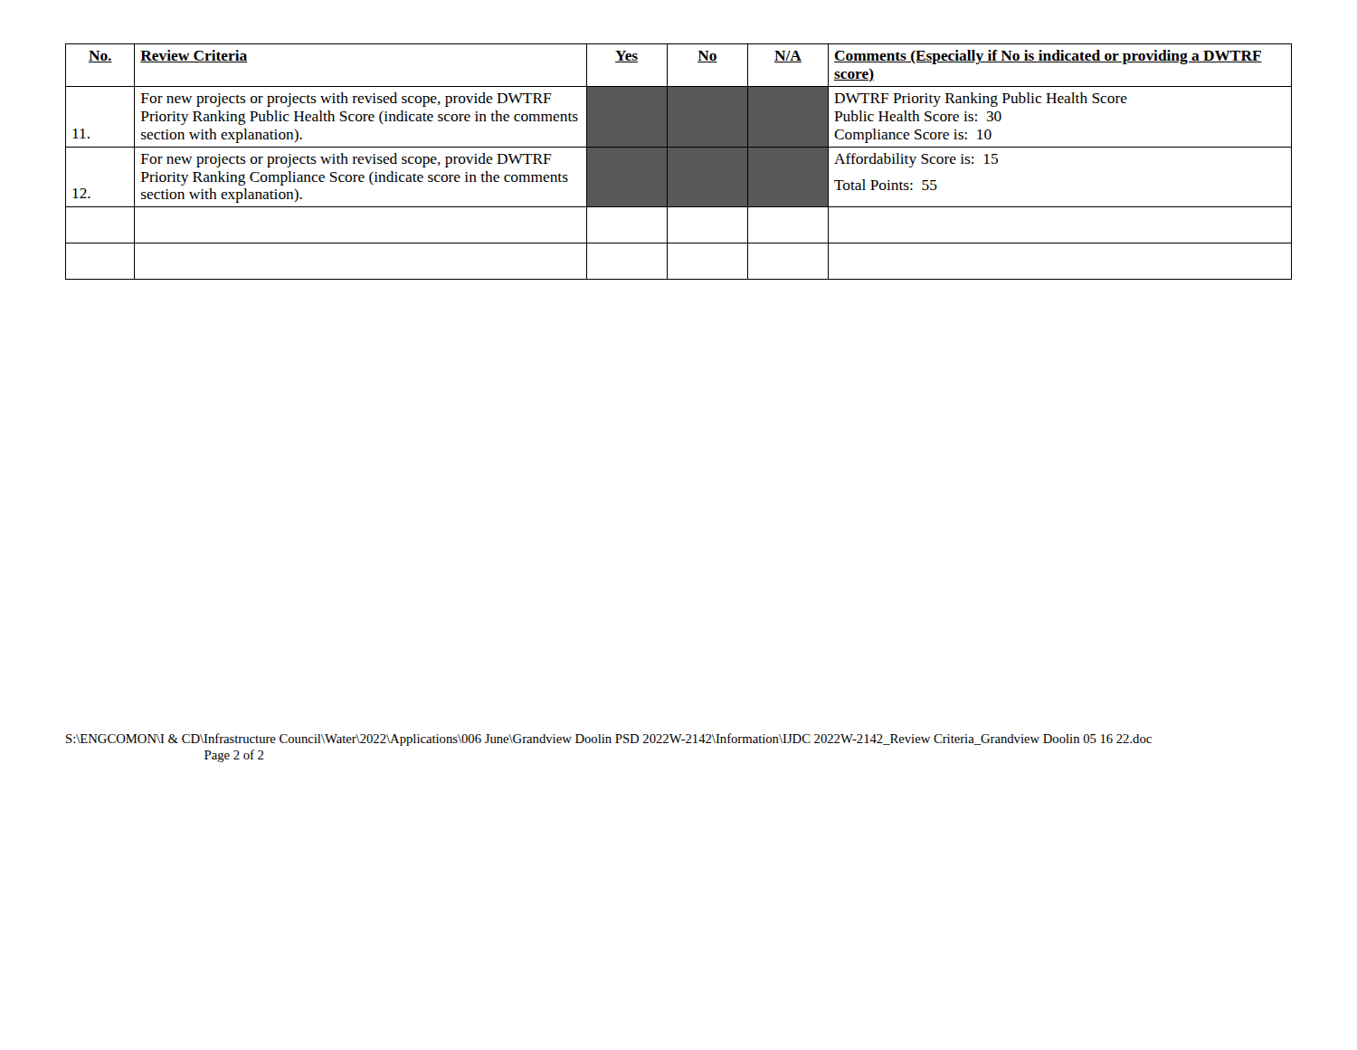| No. | Review Criteria | Yes | No | N/A | Comments (Especially if No is indicated or providing a DWTRF score) |
| --- | --- | --- | --- | --- | --- |
| 11. | For new projects or projects with revised scope, provide DWTRF Priority Ranking Public Health Score (indicate score in the comments section with explanation). | | | | DWTRF Priority Ranking Public Health Score Public Health Score is: 30 Compliance Score is: 10 |
| 12. | For new projects or projects with revised scope, provide DWTRF Priority Ranking Compliance Score (indicate score in the comments section with explanation). | | | | Affordability Score is: 15 Total Points: 55 |
S:\ENGCOMON\I & CD\Infrastructure Council\Water\2022\Applications\006 June\Grandview Doolin PSD 2022W-2142\Information\IJDC 2022W-2142_Review Criteria_Grandview Doolin 05 16 22.docPage 2 of 2